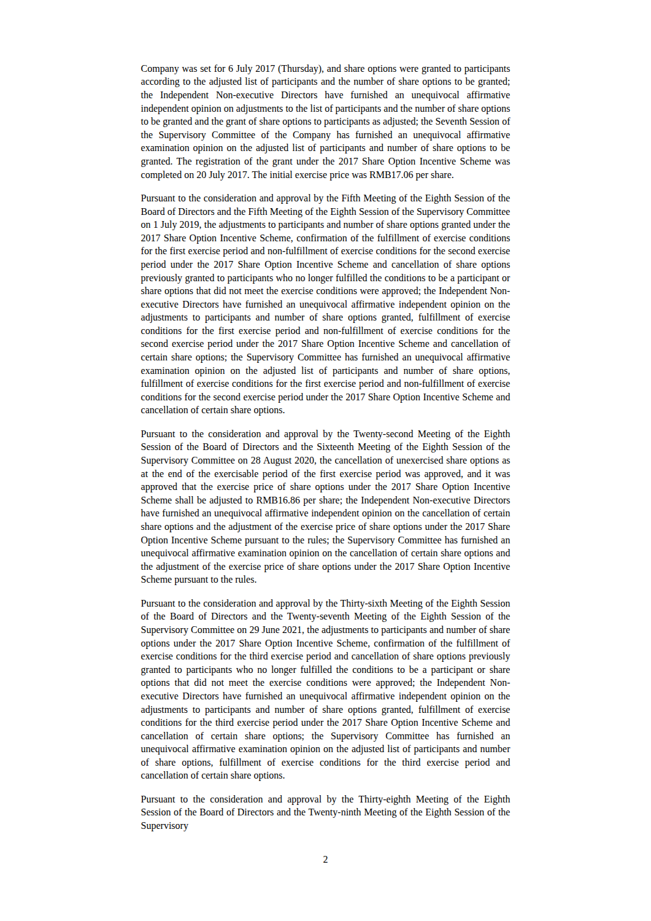Company was set for 6 July 2017 (Thursday), and share options were granted to participants according to the adjusted list of participants and the number of share options to be granted; the Independent Non-executive Directors have furnished an unequivocal affirmative independent opinion on adjustments to the list of participants and the number of share options to be granted and the grant of share options to participants as adjusted; the Seventh Session of the Supervisory Committee of the Company has furnished an unequivocal affirmative examination opinion on the adjusted list of participants and number of share options to be granted. The registration of the grant under the 2017 Share Option Incentive Scheme was completed on 20 July 2017. The initial exercise price was RMB17.06 per share.
Pursuant to the consideration and approval by the Fifth Meeting of the Eighth Session of the Board of Directors and the Fifth Meeting of the Eighth Session of the Supervisory Committee on 1 July 2019, the adjustments to participants and number of share options granted under the 2017 Share Option Incentive Scheme, confirmation of the fulfillment of exercise conditions for the first exercise period and non-fulfillment of exercise conditions for the second exercise period under the 2017 Share Option Incentive Scheme and cancellation of share options previously granted to participants who no longer fulfilled the conditions to be a participant or share options that did not meet the exercise conditions were approved; the Independent Non-executive Directors have furnished an unequivocal affirmative independent opinion on the adjustments to participants and number of share options granted, fulfillment of exercise conditions for the first exercise period and non-fulfillment of exercise conditions for the second exercise period under the 2017 Share Option Incentive Scheme and cancellation of certain share options; the Supervisory Committee has furnished an unequivocal affirmative examination opinion on the adjusted list of participants and number of share options, fulfillment of exercise conditions for the first exercise period and non-fulfillment of exercise conditions for the second exercise period under the 2017 Share Option Incentive Scheme and cancellation of certain share options.
Pursuant to the consideration and approval by the Twenty-second Meeting of the Eighth Session of the Board of Directors and the Sixteenth Meeting of the Eighth Session of the Supervisory Committee on 28 August 2020, the cancellation of unexercised share options as at the end of the exercisable period of the first exercise period was approved, and it was approved that the exercise price of share options under the 2017 Share Option Incentive Scheme shall be adjusted to RMB16.86 per share; the Independent Non-executive Directors have furnished an unequivocal affirmative independent opinion on the cancellation of certain share options and the adjustment of the exercise price of share options under the 2017 Share Option Incentive Scheme pursuant to the rules; the Supervisory Committee has furnished an unequivocal affirmative examination opinion on the cancellation of certain share options and the adjustment of the exercise price of share options under the 2017 Share Option Incentive Scheme pursuant to the rules.
Pursuant to the consideration and approval by the Thirty-sixth Meeting of the Eighth Session of the Board of Directors and the Twenty-seventh Meeting of the Eighth Session of the Supervisory Committee on 29 June 2021, the adjustments to participants and number of share options under the 2017 Share Option Incentive Scheme, confirmation of the fulfillment of exercise conditions for the third exercise period and cancellation of share options previously granted to participants who no longer fulfilled the conditions to be a participant or share options that did not meet the exercise conditions were approved; the Independent Non-executive Directors have furnished an unequivocal affirmative independent opinion on the adjustments to participants and number of share options granted, fulfillment of exercise conditions for the third exercise period under the 2017 Share Option Incentive Scheme and cancellation of certain share options; the Supervisory Committee has furnished an unequivocal affirmative examination opinion on the adjusted list of participants and number of share options, fulfillment of exercise conditions for the third exercise period and cancellation of certain share options.
Pursuant to the consideration and approval by the Thirty-eighth Meeting of the Eighth Session of the Board of Directors and the Twenty-ninth Meeting of the Eighth Session of the Supervisory
2